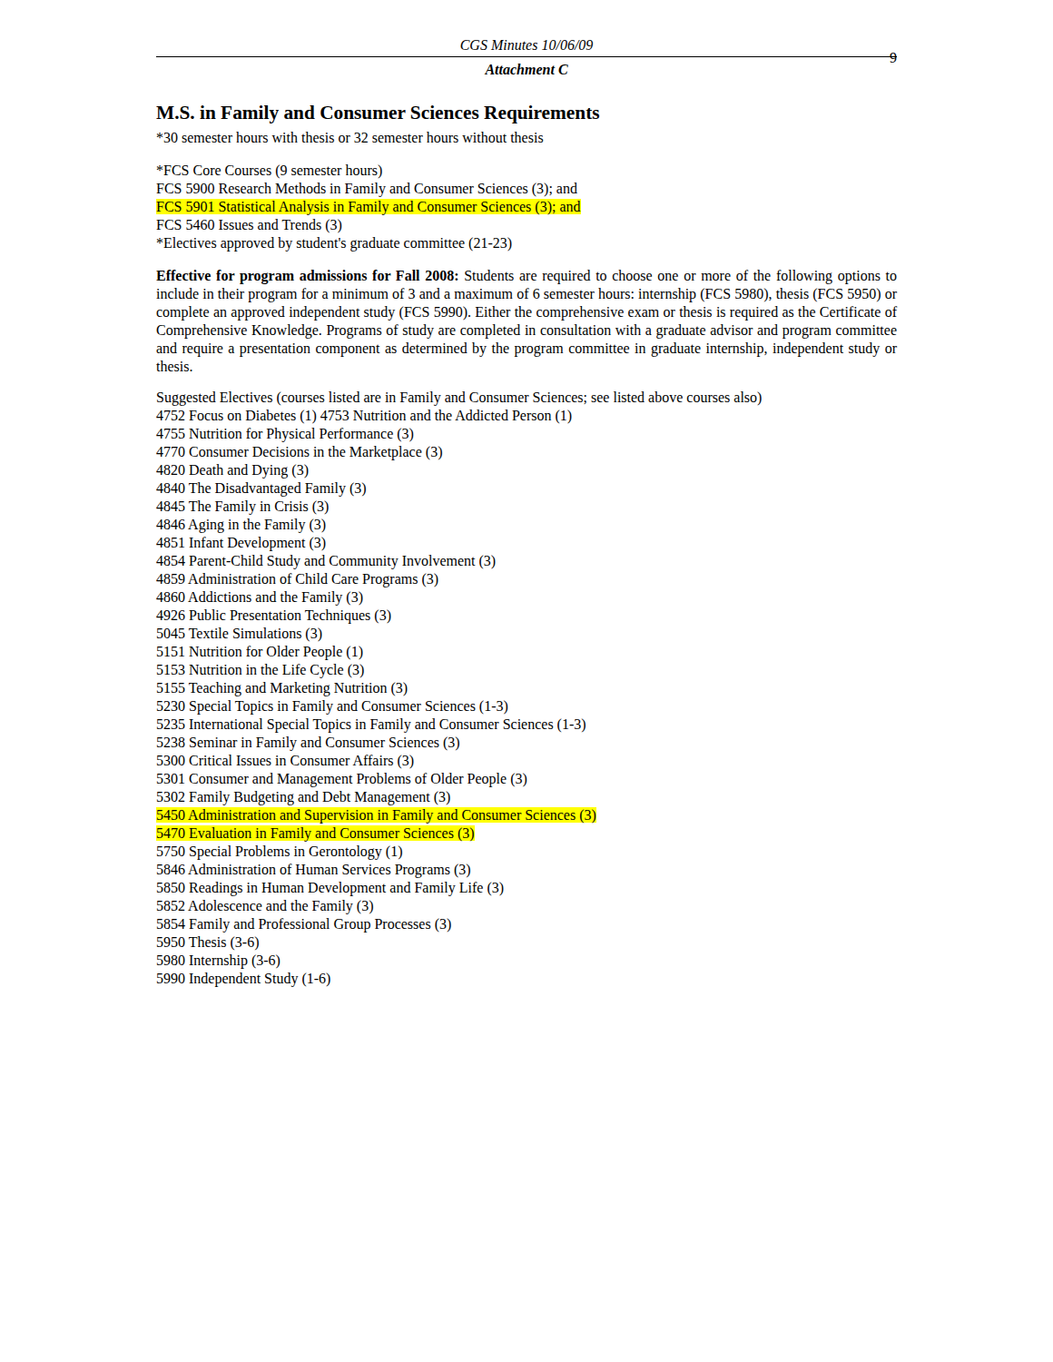9
CGS Minutes 10/06/09
Attachment C
M.S. in Family and Consumer Sciences Requirements
*30 semester hours with thesis or 32 semester hours without thesis
*FCS Core Courses (9 semester hours)
FCS 5900 Research Methods in Family and Consumer Sciences (3); and
FCS 5901 Statistical Analysis in Family and Consumer Sciences (3); and
FCS 5460 Issues and Trends (3)
*Electives approved by student's graduate committee (21-23)
Effective for program admissions for Fall 2008: Students are required to choose one or more of the following options to include in their program for a minimum of 3 and a maximum of 6 semester hours: internship (FCS 5980), thesis (FCS 5950) or complete an approved independent study (FCS 5990). Either the comprehensive exam or thesis is required as the Certificate of Comprehensive Knowledge. Programs of study are completed in consultation with a graduate advisor and program committee and require a presentation component as determined by the program committee in graduate internship, independent study or thesis.
Suggested Electives (courses listed are in Family and Consumer Sciences; see listed above courses also)
4752 Focus on Diabetes (1) 4753 Nutrition and the Addicted Person (1)
4755 Nutrition for Physical Performance (3)
4770 Consumer Decisions in the Marketplace (3)
4820 Death and Dying (3)
4840 The Disadvantaged Family (3)
4845 The Family in Crisis (3)
4846 Aging in the Family (3)
4851 Infant Development (3)
4854 Parent-Child Study and Community Involvement (3)
4859 Administration of Child Care Programs (3)
4860 Addictions and the Family (3)
4926 Public Presentation Techniques (3)
5045 Textile Simulations (3)
5151 Nutrition for Older People (1)
5153 Nutrition in the Life Cycle (3)
5155 Teaching and Marketing Nutrition (3)
5230 Special Topics in Family and Consumer Sciences (1-3)
5235 International Special Topics in Family and Consumer Sciences (1-3)
5238 Seminar in Family and Consumer Sciences (3)
5300 Critical Issues in Consumer Affairs (3)
5301 Consumer and Management Problems of Older People (3)
5302 Family Budgeting and Debt Management (3)
5450 Administration and Supervision in Family and Consumer Sciences (3)
5470 Evaluation in Family and Consumer Sciences (3)
5750 Special Problems in Gerontology (1)
5846 Administration of Human Services Programs (3)
5850 Readings in Human Development and Family Life (3)
5852 Adolescence and the Family (3)
5854 Family and Professional Group Processes (3)
5950 Thesis (3-6)
5980 Internship (3-6)
5990 Independent Study (1-6)